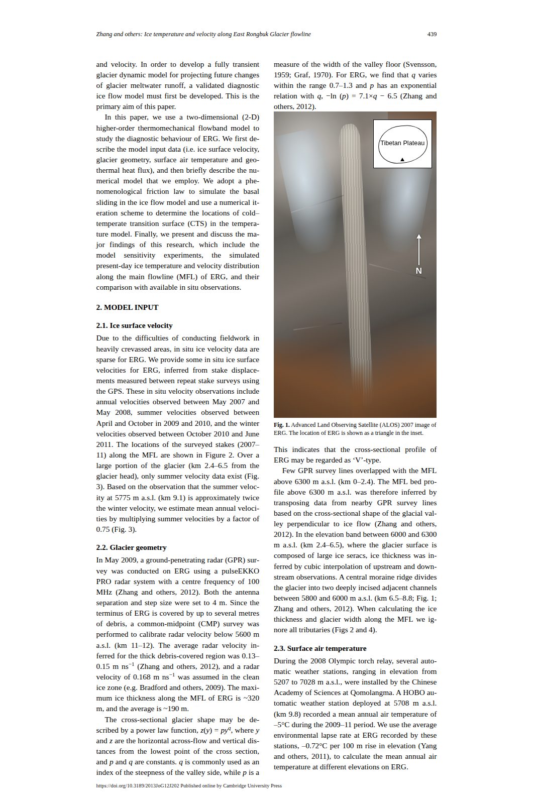Zhang and others: Ice temperature and velocity along East Rongbuk Glacier flowline 439
and velocity. In order to develop a fully transient glacier dynamic model for projecting future changes of glacier meltwater runoff, a validated diagnostic ice flow model must first be developed. This is the primary aim of this paper.
In this paper, we use a two-dimensional (2-D) higher-order thermomechanical flowband model to study the diagnostic behaviour of ERG. We first describe the model input data (i.e. ice surface velocity, glacier geometry, surface air temperature and geothermal heat flux), and then briefly describe the numerical model that we employ. We adopt a phenomenological friction law to simulate the basal sliding in the ice flow model and use a numerical iteration scheme to determine the locations of cold–temperate transition surface (CTS) in the temperature model. Finally, we present and discuss the major findings of this research, which include the model sensitivity experiments, the simulated present-day ice temperature and velocity distribution along the main flowline (MFL) of ERG, and their comparison with available in situ observations.
2. MODEL INPUT
2.1. Ice surface velocity
Due to the difficulties of conducting fieldwork in heavily crevassed areas, in situ ice velocity data are sparse for ERG. We provide some in situ ice surface velocities for ERG, inferred from stake displacements measured between repeat stake surveys using the GPS. These in situ velocity observations include annual velocities observed between May 2007 and May 2008, summer velocities observed between April and October in 2009 and 2010, and the winter velocities observed between October 2010 and June 2011. The locations of the surveyed stakes (2007–11) along the MFL are shown in Figure 2. Over a large portion of the glacier (km 2.4–6.5 from the glacier head), only summer velocity data exist (Fig. 3). Based on the observation that the summer velocity at 5775 m a.s.l. (km 9.1) is approximately twice the winter velocity, we estimate mean annual velocities by multiplying summer velocities by a factor of 0.75 (Fig. 3).
2.2. Glacier geometry
In May 2009, a ground-penetrating radar (GPR) survey was conducted on ERG using a pulseEKKO PRO radar system with a centre frequency of 100 MHz (Zhang and others, 2012). Both the antenna separation and step size were set to 4 m. Since the terminus of ERG is covered by up to several metres of debris, a common-midpoint (CMP) survey was performed to calibrate radar velocity below 5600 m a.s.l. (km 11–12). The average radar velocity inferred for the thick debris-covered region was 0.13–0.15 m ns−1 (Zhang and others, 2012), and a radar velocity of 0.168 m ns−1 was assumed in the clean ice zone (e.g. Bradford and others, 2009). The maximum ice thickness along the MFL of ERG is ~320 m, and the average is ~190 m.
The cross-sectional glacier shape may be described by a power law function, z(y) = pyq, where y and z are the horizontal across-flow and vertical distances from the lowest point of the cross section, and p and q are constants. q is commonly used as an index of the steepness of the valley side, while p is a measure of the width of the valley floor (Svensson, 1959; Graf, 1970). For ERG, we find that q varies within the range 0.7–1.3 and p has an exponential relation with q, −ln (p) = 7.1×q − 6.5 (Zhang and others, 2012).
N
Tibetan Plateau
Fig. 1. Advanced Land Observing Satellite (ALOS) 2007 image of ERG. The location of ERG is shown as a triangle in the inset.
This indicates that the cross-sectional profile of ERG may be regarded as ‘V’-type.
Few GPR survey lines overlapped with the MFL above 6300 m a.s.l. (km 0–2.4). The MFL bed profile above 6300 m a.s.l. was therefore inferred by transposing data from nearby GPR survey lines based on the cross-sectional shape of the glacial valley perpendicular to ice flow (Zhang and others, 2012). In the elevation band between 6000 and 6300 m a.s.l. (km 2.4–6.5), where the glacier surface is composed of large ice seracs, ice thickness was inferred by cubic interpolation of upstream and downstream observations. A central moraine ridge divides the glacier into two deeply incised adjacent channels between 5800 and 6000 m a.s.l. (km 6.5–8.8; Fig. 1; Zhang and others, 2012). When calculating the ice thickness and glacier width along the MFL we ignore all tributaries (Figs 2 and 4).
2.3. Surface air temperature
During the 2008 Olympic torch relay, several automatic weather stations, ranging in elevation from 5207 to 7028 m a.s.l., were installed by the Chinese Academy of Sciences at Qomolangma. A HOBO automatic weather station deployed at 5708 m a.s.l. (km 9.8) recorded a mean annual air temperature of –5°C during the 2009–11 period. We use the average environmental lapse rate at ERG recorded by these stations, –0.72°C per 100 m rise in elevation (Yang and others, 2011), to calculate the mean annual air temperature at different elevations on ERG.
https://doi.org/10.3189/2013JoG12J202 Published online by Cambridge University Press